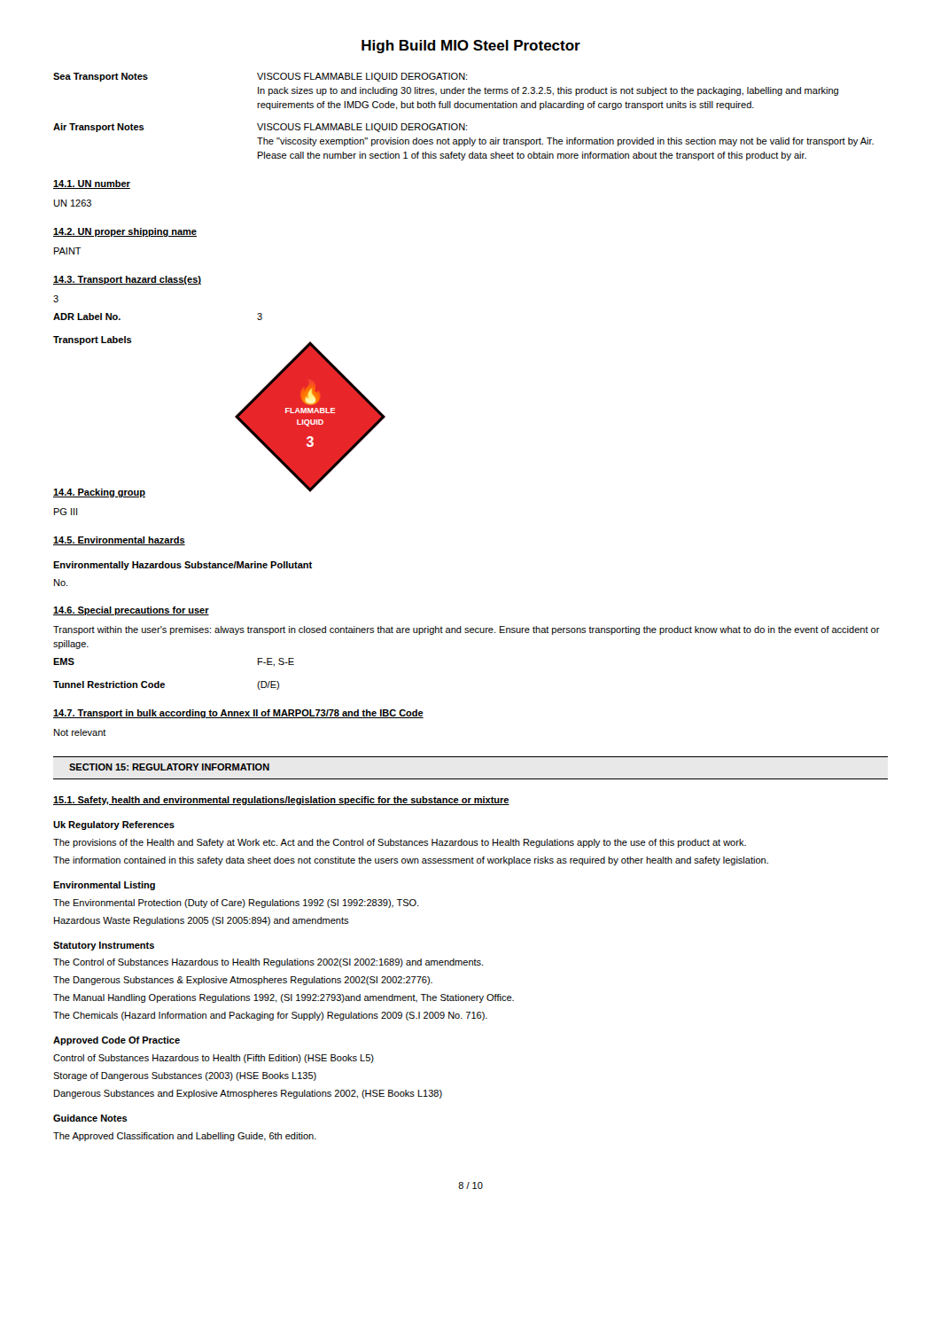High Build MIO Steel Protector
Sea Transport Notes
VISCOUS FLAMMABLE LIQUID DEROGATION:
In pack sizes up to and including 30 litres, under the terms of 2.3.2.5, this product is not subject to the packaging, labelling and marking requirements of the IMDG Code, but both full documentation and placarding of cargo transport units is still required.
Air Transport Notes
VISCOUS FLAMMABLE LIQUID DEROGATION:
The "viscosity exemption" provision does not apply to air transport. The information provided in this section may not be valid for transport by Air. Please call the number in section 1 of this safety data sheet to obtain more information about the transport of this product by air.
14.1. UN number
UN 1263
14.2. UN proper shipping name
PAINT
14.3. Transport hazard class(es)
3
ADR Label No.
3
Transport Labels
🔥
FLAMMABLE
LIQUID
3
14.4. Packing group
PG III
14.5. Environmental hazards
Environmentally Hazardous Substance/Marine Pollutant
No.
14.6. Special precautions for user
Transport within the user's premises: always transport in closed containers that are upright and secure. Ensure that persons transporting the product know what to do in the event of accident or spillage.
EMS
F-E, S-E
Tunnel Restriction Code
(D/E)
14.7. Transport in bulk according to Annex II of MARPOL73/78 and the IBC Code
Not relevant
SECTION 15: REGULATORY INFORMATION
15.1. Safety, health and environmental regulations/legislation specific for the substance or mixture
Uk Regulatory References
The provisions of the Health and Safety at Work etc. Act and the Control of Substances Hazardous to Health Regulations apply to the use of this product at work.
The information contained in this safety data sheet does not constitute the users own assessment of workplace risks as required by other health and safety legislation.
Environmental Listing
The Environmental Protection (Duty of Care) Regulations 1992 (SI 1992:2839), TSO.
Hazardous Waste Regulations 2005 (SI 2005:894) and amendments
Statutory Instruments
The Control of Substances Hazardous to Health Regulations 2002(SI 2002:1689) and amendments.
The Dangerous Substances & Explosive Atmospheres Regulations 2002(SI 2002:2776).
The Manual Handling Operations Regulations 1992, (SI 1992:2793)and amendment, The Stationery Office.
The Chemicals (Hazard Information and Packaging for Supply) Regulations 2009 (S.I 2009 No. 716).
Approved Code Of Practice
Control of Substances Hazardous to Health (Fifth Edition) (HSE Books L5)
Storage of Dangerous Substances (2003) (HSE Books L135)
Dangerous Substances and Explosive Atmospheres Regulations 2002, (HSE Books L138)
Guidance Notes
The Approved Classification and Labelling Guide, 6th edition.
8 / 10